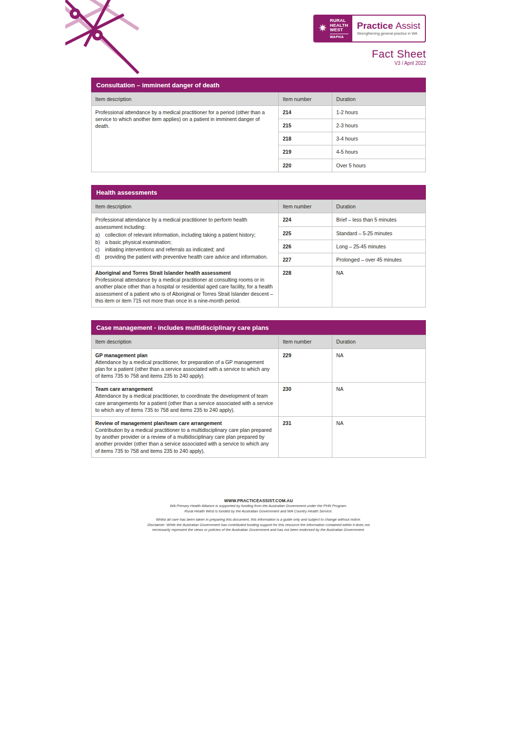✷
RURAL
HEALTH
WEST
WAPHA
Practice Assist
Strengthening general practice in WA
Fact Sheet
V3 / April 2022
Consultation – imminent danger of death
| Item description | Item number | Duration |
| --- | --- | --- |
| Professional attendance by a medical practitioner for a period (other than a service to which another item applies) on a patient in imminent danger of death. | 214 | 1-2 hours |
| 215 | 2-3 hours |
| 218 | 3-4 hours |
| 219 | 4-5 hours |
| 220 | Over 5 hours |
Health assessments
| Item description | Item number | Duration |
| --- | --- | --- |
| Professional attendance by a medical practitioner to perform health assessment including: a) collection of relevant information, including taking a patient history; b) a basic physical examination; c) initiating interventions and referrals as indicated; and d) providing the patient with preventive health care advice and information. | 224 | Brief – less than 5 minutes |
| 225 | Standard – 5-25 minutes |
| 226 | Long – 25-45 minutes |
| 227 | Prolonged – over 45 minutes |
| Aboriginal and Torres Strait Islander health assessment Professional attendance by a medical practitioner at consulting rooms or in another place other than a hospital or residential aged care facility, for a health assessment of a patient who is of Aboriginal or Torres Strait Islander descent – this item or item 715 not more than once in a nine-month period. | 228 | NA |
Case management - includes multidisciplinary care plans
| Item description | Item number | Duration |
| --- | --- | --- |
| GP management plan Attendance by a medical practitioner, for preparation of a GP management plan for a patient (other than a service associated with a service to which any of items 735 to 758 and items 235 to 240 apply). | 229 | NA |
| Team care arrangement Attendance by a medical practitioner, to coordinate the development of team care arrangements for a patient (other than a service associated with a service to which any of items 735 to 758 and items 235 to 240 apply). | 230 | NA |
| Review of management plan/team care arrangement Contribution by a medical practitioner to a multidisciplinary care plan prepared by another provider or a review of a multidisciplinary care plan prepared by another provider (other than a service associated with a service to which any of items 735 to 758 and items 235 to 240 apply). | 231 | NA |
WWW.PRACTICEASSIST.COM.AU
WA Primary Health Alliance is supported by funding from the Australian Government under the PHN Program.
Rural Health West is funded by the Australian Government and WA Country Health Service.
Whilst all care has been taken in preparing this document, this information is a guide only and subject to change without notice.
Disclaimer: While the Australian Government has contributed funding support for this resource the information contained within it does not
necessarily represent the views or policies of the Australian Government and has not been endorsed by the Australian Government.